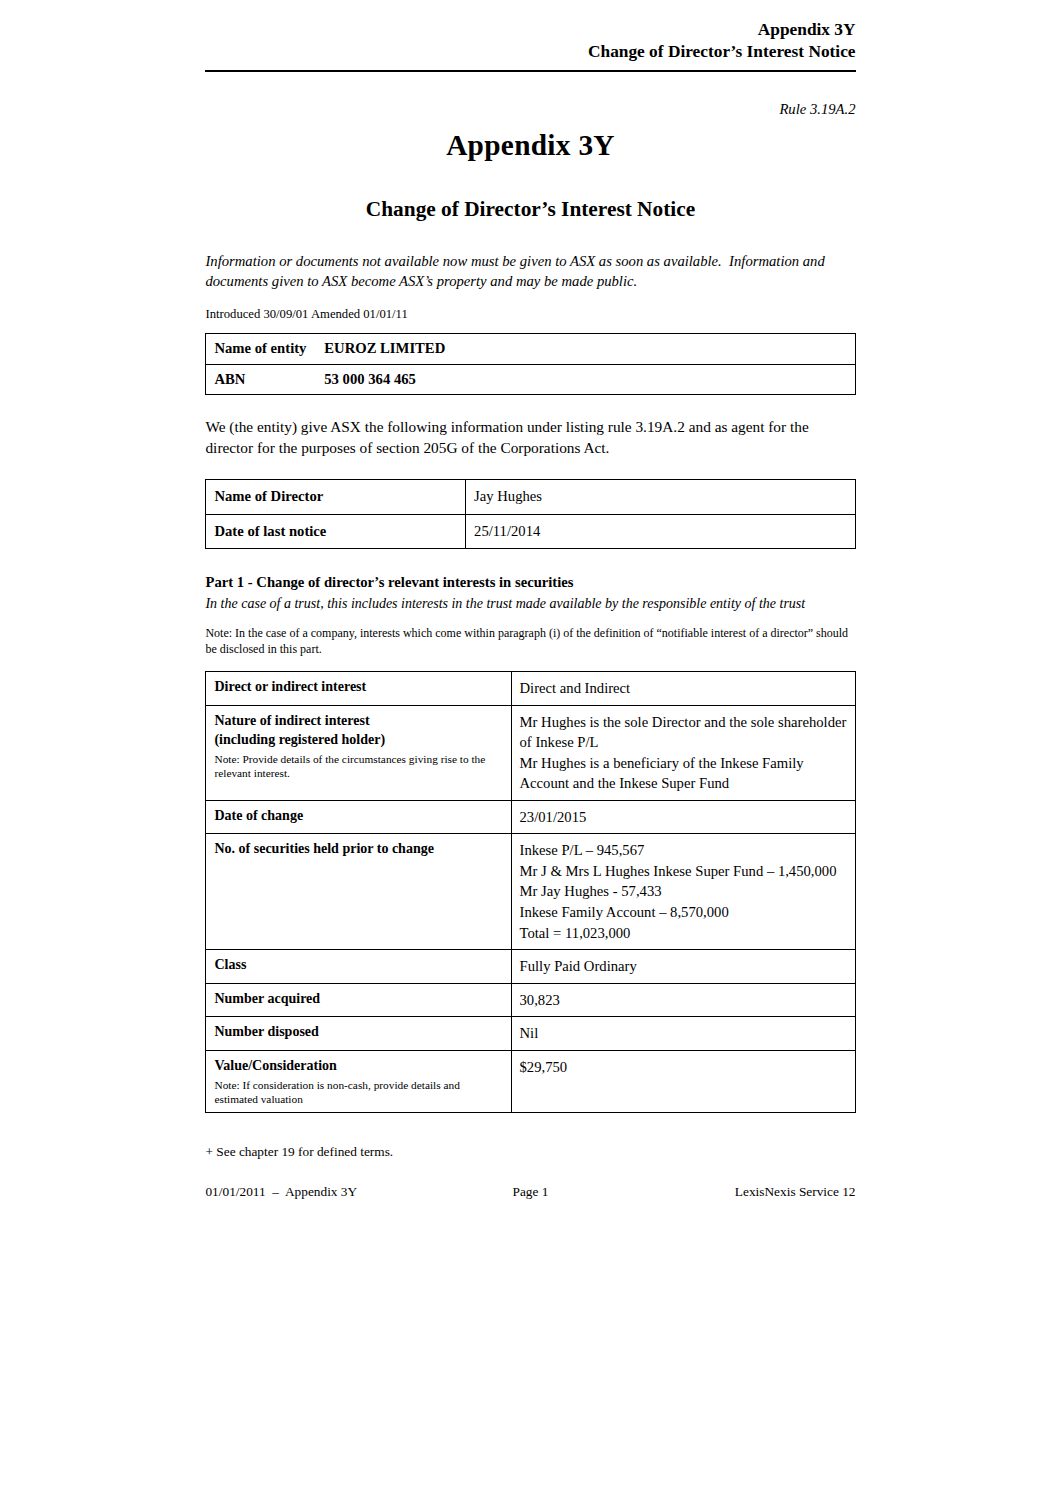Appendix 3Y
Change of Director’s Interest Notice
Rule 3.19A.2
Appendix 3Y
Change of Director’s Interest Notice
Information or documents not available now must be given to ASX as soon as available. Information and documents given to ASX become ASX’s property and may be made public.
Introduced 30/09/01 Amended 01/01/11
| Name of entity | EUROZ LIMITED |
| ABN | 53 000 364 465 |
We (the entity) give ASX the following information under listing rule 3.19A.2 and as agent for the director for the purposes of section 205G of the Corporations Act.
| Name of Director | Jay Hughes |
| Date of last notice | 25/11/2014 |
Part 1 - Change of director’s relevant interests in securities
In the case of a trust, this includes interests in the trust made available by the responsible entity of the trust
Note: In the case of a company, interests which come within paragraph (i) of the definition of “notifiable interest of a director” should be disclosed in this part.
| Direct or indirect interest | Direct and Indirect |
| Nature of indirect interest (including registered holder) Note: Provide details of the circumstances giving rise to the relevant interest. | Mr Hughes is the sole Director and the sole shareholder of Inkese P/L Mr Hughes is a beneficiary of the Inkese Family Account and the Inkese Super Fund |
| Date of change | 23/01/2015 |
| No. of securities held prior to change | Inkese P/L – 945,567 Mr J & Mrs L Hughes Inkese Super Fund – 1,450,000 Mr Jay Hughes - 57,433 Inkese Family Account – 8,570,000 Total = 11,023,000 |
| Class | Fully Paid Ordinary |
| Number acquired | 30,823 |
| Number disposed | Nil |
| Value/Consideration Note: If consideration is non-cash, provide details and estimated valuation | $29,750 |
+ See chapter 19 for defined terms.
01/01/2011 – Appendix 3Y Page 1 LexisNexis Service 12